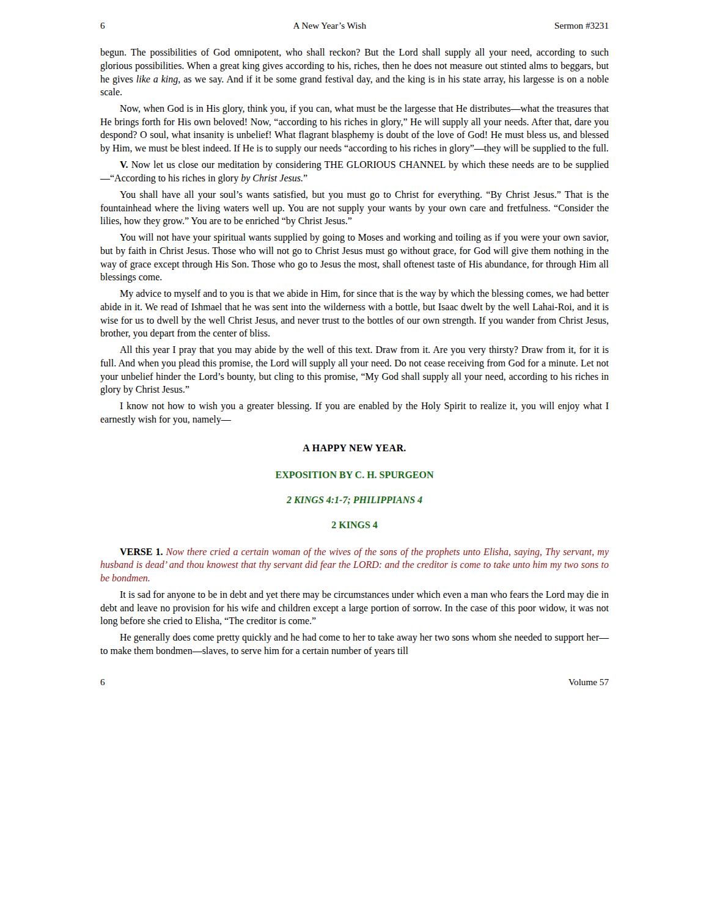6 A New Year’s Wish Sermon #3231
begun. The possibilities of God omnipotent, who shall reckon? But the Lord shall supply all your need, according to such glorious possibilities. When a great king gives according to his, riches, then he does not measure out stinted alms to beggars, but he gives like a king, as we say. And if it be some grand festival day, and the king is in his state array, his largesse is on a noble scale.
Now, when God is in His glory, think you, if you can, what must be the largesse that He distributes—what the treasures that He brings forth for His own beloved! Now, “according to his riches in glory,” He will supply all your needs. After that, dare you despond? O soul, what insanity is unbelief! What flagrant blasphemy is doubt of the love of God! He must bless us, and blessed by Him, we must be blest indeed. If He is to supply our needs “according to his riches in glory”—they will be supplied to the full.
V. Now let us close our meditation by considering the glorious channel by which these needs are to be supplied—“According to his riches in glory by Christ Jesus.”
You shall have all your soul’s wants satisfied, but you must go to Christ for everything. “By Christ Jesus.” That is the fountainhead where the living waters well up. You are not supply your wants by your own care and fretfulness. “Consider the lilies, how they grow.” You are to be enriched “by Christ Jesus.”
You will not have your spiritual wants supplied by going to Moses and working and toiling as if you were your own savior, but by faith in Christ Jesus. Those who will not go to Christ Jesus must go without grace, for God will give them nothing in the way of grace except through His Son. Those who go to Jesus the most, shall oftenest taste of His abundance, for through Him all blessings come.
My advice to myself and to you is that we abide in Him, for since that is the way by which the blessing comes, we had better abide in it. We read of Ishmael that he was sent into the wilderness with a bottle, but Isaac dwelt by the well Lahai-Roi, and it is wise for us to dwell by the well Christ Jesus, and never trust to the bottles of our own strength. If you wander from Christ Jesus, brother, you depart from the center of bliss.
All this year I pray that you may abide by the well of this text. Draw from it. Are you very thirsty? Draw from it, for it is full. And when you plead this promise, the Lord will supply all your need. Do not cease receiving from God for a minute. Let not your unbelief hinder the Lord’s bounty, but cling to this promise, “My God shall supply all your need, according to his riches in glory by Christ Jesus.”
I know not how to wish you a greater blessing. If you are enabled by the Holy Spirit to realize it, you will enjoy what I earnestly wish for you, namely—
A HAPPY NEW YEAR.
EXPOSITION BY C. H. SPURGEON
2 KINGS 4:1-7; PHILIPPIANS 4
2 KINGS 4
VERSE 1. Now there cried a certain woman of the wives of the sons of the prophets unto Elisha, saying, Thy servant, my husband is dead’ and thou knowest that thy servant did fear the LORD: and the creditor is come to take unto him my two sons to be bondmen.
It is sad for anyone to be in debt and yet there may be circumstances under which even a man who fears the Lord may die in debt and leave no provision for his wife and children except a large portion of sorrow. In the case of this poor widow, it was not long before she cried to Elisha, “The creditor is come.”
He generally does come pretty quickly and he had come to her to take away her two sons whom she needed to support her—to make them bondmen—slaves, to serve him for a certain number of years till
6 Volume 57